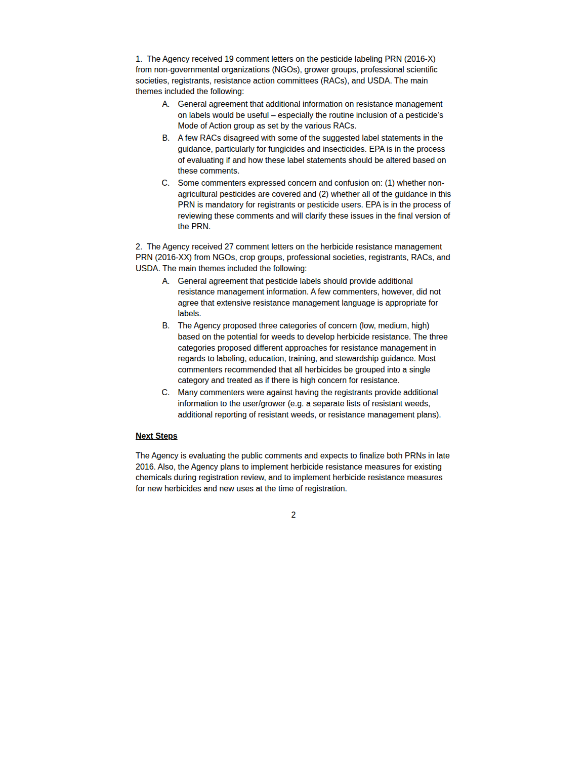1. The Agency received 19 comment letters on the pesticide labeling PRN (2016-X) from non-governmental organizations (NGOs), grower groups, professional scientific societies, registrants, resistance action committees (RACs), and USDA. The main themes included the following:
General agreement that additional information on resistance management on labels would be useful – especially the routine inclusion of a pesticide’s Mode of Action group as set by the various RACs.
A few RACs disagreed with some of the suggested label statements in the guidance, particularly for fungicides and insecticides. EPA is in the process of evaluating if and how these label statements should be altered based on these comments.
Some commenters expressed concern and confusion on: (1) whether non-agricultural pesticides are covered and (2) whether all of the guidance in this PRN is mandatory for registrants or pesticide users. EPA is in the process of reviewing these comments and will clarify these issues in the final version of the PRN.
2. The Agency received 27 comment letters on the herbicide resistance management PRN (2016-XX) from NGOs, crop groups, professional societies, registrants, RACs, and USDA. The main themes included the following:
General agreement that pesticide labels should provide additional resistance management information. A few commenters, however, did not agree that extensive resistance management language is appropriate for labels.
The Agency proposed three categories of concern (low, medium, high) based on the potential for weeds to develop herbicide resistance. The three categories proposed different approaches for resistance management in regards to labeling, education, training, and stewardship guidance. Most commenters recommended that all herbicides be grouped into a single category and treated as if there is high concern for resistance.
Many commenters were against having the registrants provide additional information to the user/grower (e.g. a separate lists of resistant weeds, additional reporting of resistant weeds, or resistance management plans).
Next Steps
The Agency is evaluating the public comments and expects to finalize both PRNs in late 2016. Also, the Agency plans to implement herbicide resistance measures for existing chemicals during registration review, and to implement herbicide resistance measures for new herbicides and new uses at the time of registration.
2